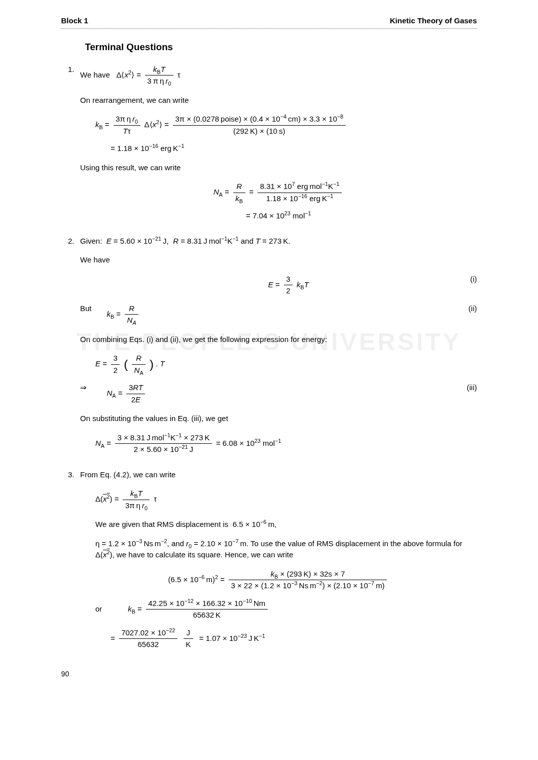THE PEOPLE'S UNIVERSITY
Block 1 Kinetic Theory of Gases
Terminal Questions
We have Δ⟨x2⟩ = kBT 3 π η r0 τ
On rearrangement, we can write
kB = 3π η r0 Tτ Δ⟨x2⟩ = 3π × (0.0278 poise) × (0.4 × 10−4 cm) × 3.3 × 10−8(292 K) × (10 s)
= 1.18 × 10−16 erg K−1
Using this result, we can write
NA = RkB = 8.31 × 107 erg mol−1K−11.18 × 10−16 erg K−1
= 7.04 × 1023 mol−1
Given: E = 5.60 × 10−21 J, R = 8.31 J mol−1K−1 and T = 273 K.
We have
E = 32 kBT (i)
But
kB = RNA (ii)
On combining Eqs. (i) and (ii), we get the following expression for energy:
E = 32 ( RNA ) . T
⇒
NA = 3RT 2E (iii)
On substituting the values in Eq. (iii), we get
NA = 3 × 8.31 J mol−1K−1 × 273 K 2 × 5.60 × 10−21 J = 6.08 × 1023 mol−1
From Eq. (4.2), we can write
Δ(x2) = kBT 3π η r0 τ
We are given that RMS displacement is 6.5 × 10−6 m,
η = 1.2 × 10−3 Ns m−2, and r0 = 2.10 × 10−7 m. To use the value of RMS displacement in the above formula for Δ(x2), we have to calculate its square. Hence, we can write
(6.5 × 10−6 m)2 = kB × (293 K) × 32s × 73 × 22 × (1.2 × 10−3 Ns m−2) × (2.10 × 10−7 m)
or kB = 42.25 × 10−12 × 166.32 × 10−10 Nm 65632 K
= 7027.02 × 10−2265632 JK = 1.07 × 10−23 J K−1
90